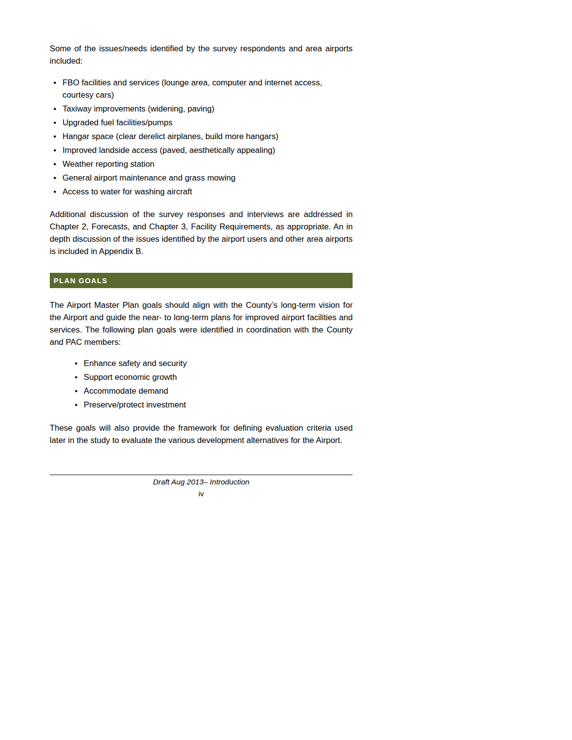Some of the issues/needs identified by the survey respondents and area airports included:
FBO facilities and services (lounge area, computer and internet access, courtesy cars)
Taxiway improvements (widening, paving)
Upgraded fuel facilities/pumps
Hangar space (clear derelict airplanes, build more hangars)
Improved landside access (paved, aesthetically appealing)
Weather reporting station
General airport maintenance and grass mowing
Access to water for washing aircraft
Additional discussion of the survey responses and interviews are addressed in Chapter 2, Forecasts, and Chapter 3, Facility Requirements, as appropriate. An in depth discussion of the issues identified by the airport users and other area airports is included in Appendix B.
PLAN GOALS
The Airport Master Plan goals should align with the County’s long-term vision for the Airport and guide the near- to long-term plans for improved airport facilities and services. The following plan goals were identified in coordination with the County and PAC members:
Enhance safety and security
Support economic growth
Accommodate demand
Preserve/protect investment
These goals will also provide the framework for defining evaluation criteria used later in the study to evaluate the various development alternatives for the Airport.
Draft Aug 2013– Introduction iv